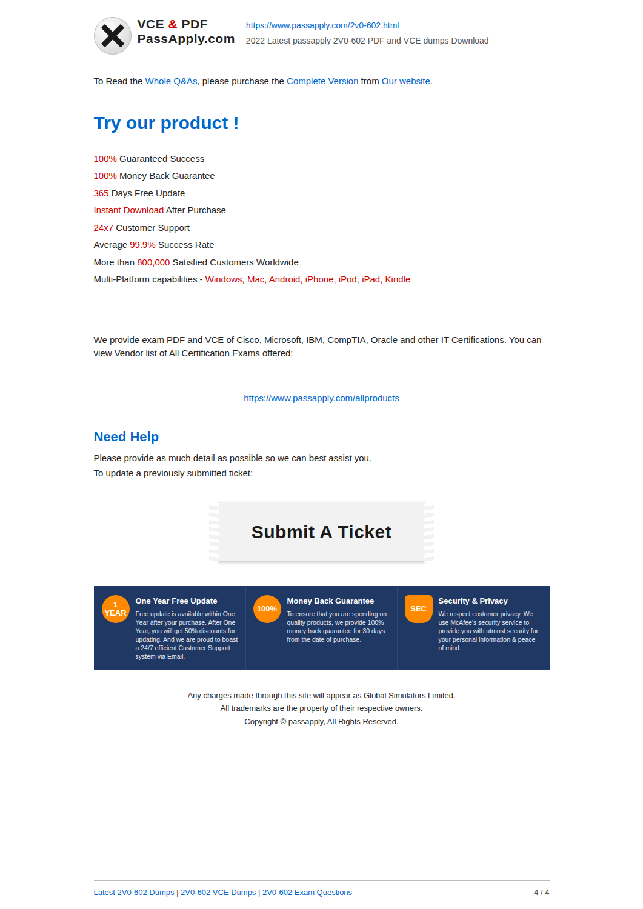VCE & PDF
PassApply.com
https://www.passapply.com/2v0-602.html 2022 Latest passapply 2V0-602 PDF and VCE dumps Download
To Read the Whole Q&As, please purchase the Complete Version from Our website.
Try our product !
100% Guaranteed Success
100% Money Back Guarantee
365 Days Free Update
Instant Download After Purchase
24x7 Customer Support
Average 99.9% Success Rate
More than 800,000 Satisfied Customers Worldwide
Multi-Platform capabilities - Windows, Mac, Android, iPhone, iPod, iPad, Kindle
We provide exam PDF and VCE of Cisco, Microsoft, IBM, CompTIA, Oracle and other IT Certifications. You can view Vendor list of All Certification Exams offered:
https://www.passapply.com/allproducts
Need Help
Please provide as much detail as possible so we can best assist you.
To update a previously submitted ticket:
Submit A Ticket
1
YEAR
One Year Free Update
Free update is available within One Year after your purchase. After One Year, you will get 50% discounts for updating. And we are proud to boast a 24/7 efficient Customer Support system via Email.
100%
Money Back Guarantee
To ensure that you are spending on quality products, we provide 100% money back guarantee for 30 days from the date of purchase.
SEC
Security & Privacy
We respect customer privacy. We use McAfee's security service to provide you with utmost security for your personal information & peace of mind.
Any charges made through this site will appear as Global Simulators Limited.
All trademarks are the property of their respective owners.
Copyright © passapply, All Rights Reserved.
Latest 2V0-602 Dumps | 2V0-602 VCE Dumps | 2V0-602 Exam Questions
4 / 4